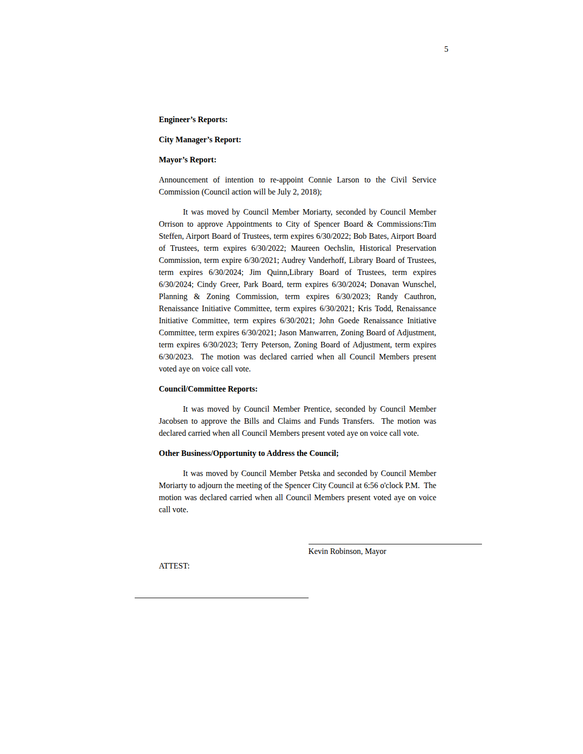5
Engineer’s Reports:
City Manager’s Report:
Mayor’s Report:
Announcement of intention to re-appoint Connie Larson to the Civil Service Commission (Council action will be July 2, 2018);
It was moved by Council Member Moriarty, seconded by Council Member Orrison to approve Appointments to City of Spencer Board & Commissions:Tim Steffen, Airport Board of Trustees, term expires 6/30/2022; Bob Bates, Airport Board of Trustees, term expires 6/30/2022; Maureen Oechslin, Historical Preservation Commission, term expire 6/30/2021; Audrey Vanderhoff, Library Board of Trustees, term expires 6/30/2024; Jim Quinn,Library Board of Trustees, term expires 6/30/2024; Cindy Greer, Park Board, term expires 6/30/2024; Donavan Wunschel, Planning & Zoning Commission, term expires 6/30/2023; Randy Cauthron, Renaissance Initiative Committee, term expires 6/30/2021; Kris Todd, Renaissance Initiative Committee, term expires 6/30/2021; John Goede Renaissance Initiative Committee, term expires 6/30/2021; Jason Manwarren, Zoning Board of Adjustment, term expires 6/30/2023; Terry Peterson, Zoning Board of Adjustment, term expires 6/30/2023. The motion was declared carried when all Council Members present voted aye on voice call vote.
Council/Committee Reports:
It was moved by Council Member Prentice, seconded by Council Member Jacobsen to approve the Bills and Claims and Funds Transfers. The motion was declared carried when all Council Members present voted aye on voice call vote.
Other Business/Opportunity to Address the Council;
It was moved by Council Member Petska and seconded by Council Member Moriarty to adjourn the meeting of the Spencer City Council at 6:56 o'clock P.M. The motion was declared carried when all Council Members present voted aye on voice call vote.
Kevin Robinson, Mayor
ATTEST: